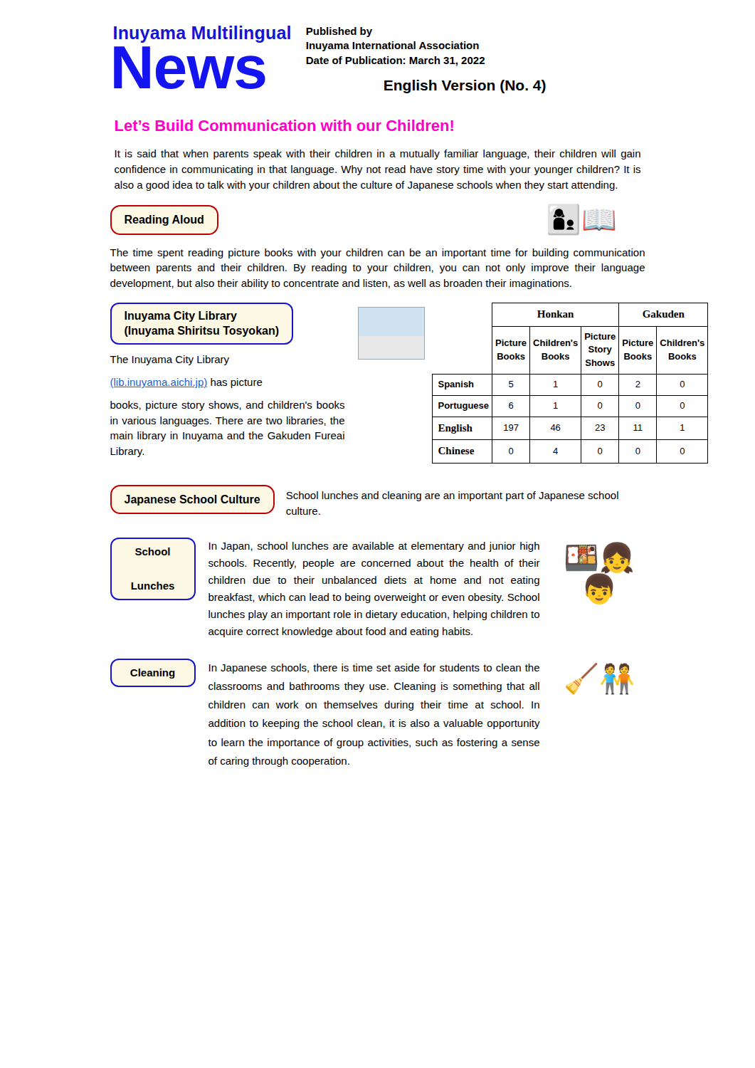Inuyama Multilingual
News
Published by
Inuyama International Association
Date of Publication: March 31, 2022
English Version (No. 4)
Let’s Build Communication with our Children!
It is said that when parents speak with their children in a mutually familiar language, their children will gain confidence in communicating in that language. Why not read have story time with your younger children? It is also a good idea to talk with your children about the culture of Japanese schools when they start attending.
Reading Aloud 👩‍👦📖
The time spent reading picture books with your children can be an important time for building communication between parents and their children. By reading to your children, you can not only improve their language development, but also their ability to concentrate and listen, as well as broaden their imaginations.
Inuyama City Library
(Inuyama Shiritsu Tosyokan)
The Inuyama City Library
(lib.inuyama.aichi.jp) has picture
books, picture story shows, and children's books in various languages. There are two libraries, the main library in Inuyama and the Gakuden Fureai Library.
| | Honkan | Gakuden |
| --- | --- | --- |
| | Picture Books | Children's Books | Picture Story Shows | Picture Books | Children's Books |
| Spanish | 5 | 1 | 0 | 2 | 0 |
| Portuguese | 6 | 1 | 0 | 0 | 0 |
| English | 197 | 46 | 23 | 11 | 1 |
| Chinese | 0 | 4 | 0 | 0 | 0 |
Japanese School Culture
School lunches and cleaning are an important part of Japanese school
culture.
School
Lunches
In Japan, school lunches are available at elementary and junior high schools. Recently, people are concerned about the health of their children due to their unbalanced diets at home and not eating breakfast, which can lead to being overweight or even obesity. School lunches play an important role in dietary education, helping children to acquire correct knowledge about food and eating habits.
🍱👧👦
Cleaning
In Japanese schools, there is time set aside for students to clean the classrooms and bathrooms they use. Cleaning is something that all children can work on themselves during their time at school. In addition to keeping the school clean, it is also a valuable opportunity to learn the importance of group activities, such as fostering a sense of caring through cooperation.
🧹🧑‍🤝‍🧑